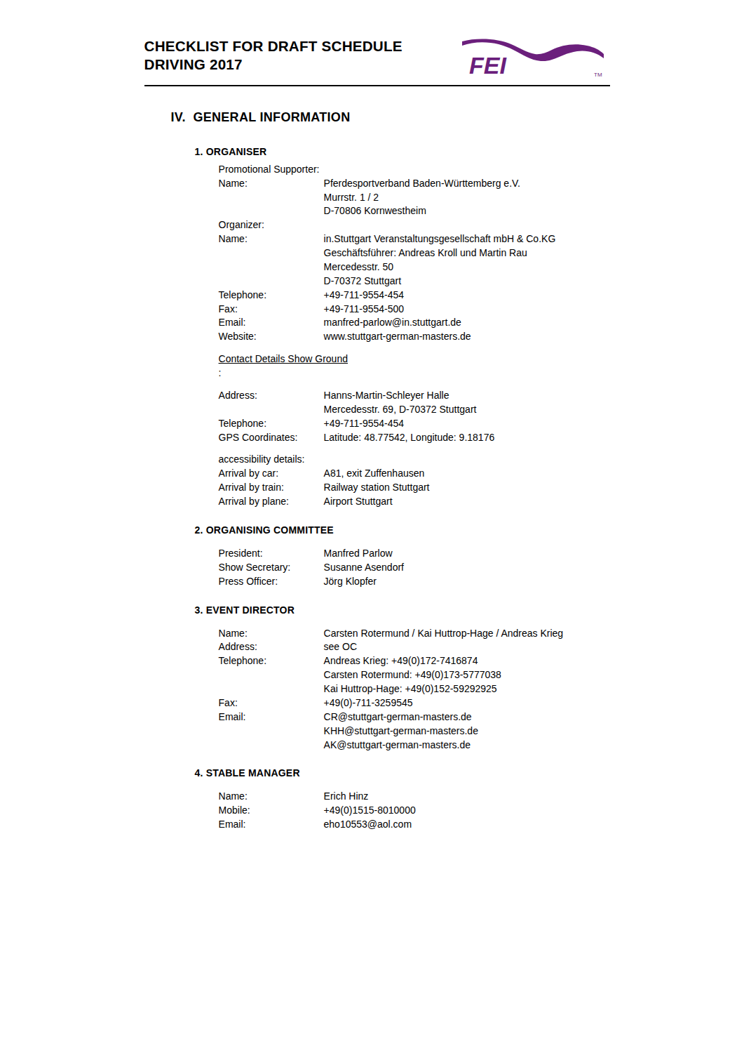CHECKLIST FOR DRAFT SCHEDULE
DRIVING 2017
FEI TM
IV. GENERAL INFORMATION
ORGANISER
Promotional Supporter:
Name:
Pferdesportverband Baden-Württemberg e.V.
Murrstr. 1 / 2
D-70806 Kornwestheim
Organizer:
Name:
in.Stuttgart Veranstaltungsgesellschaft mbH & Co.KG
Geschäftsführer: Andreas Kroll und Martin Rau
Mercedesstr. 50
D-70372 Stuttgart
Telephone:
+49-711-9554-454
Fax:
+49-711-9554-500
Email:
manfred-parlow@in.stuttgart.de
Website:
www.stuttgart-german-masters.de
Contact Details Show Ground
:
Address:
Hanns-Martin-Schleyer Halle
Mercedesstr. 69, D-70372 Stuttgart
Telephone:
+49-711-9554-454
GPS Coordinates:
Latitude: 48.77542, Longitude: 9.18176
accessibility details:
Arrival by car:
A81, exit Zuffenhausen
Arrival by train:
Railway station Stuttgart
Arrival by plane:
Airport Stuttgart
ORGANISING COMMITTEE
President:
Manfred Parlow
Show Secretary:
Susanne Asendorf
Press Officer:
Jörg Klopfer
EVENT DIRECTOR
Name:
Carsten Rotermund / Kai Huttrop-Hage / Andreas Krieg
Address:
see OC
Telephone:
Andreas Krieg: +49(0)172-7416874
Carsten Rotermund: +49(0)173-5777038
Kai Huttrop-Hage: +49(0)152-59292925
Fax:
+49(0)-711-3259545
Email:
CR@stuttgart-german-masters.de
KHH@stuttgart-german-masters.de
AK@stuttgart-german-masters.de
STABLE MANAGER
Name:
Erich Hinz
Mobile:
+49(0)1515-8010000
Email:
eho10553@aol.com